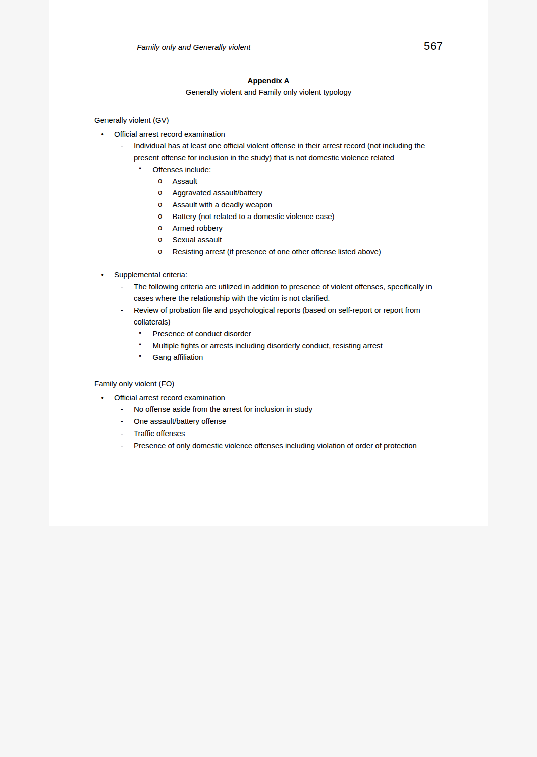Family only and Generally violent 567
Appendix A
Generally violent and Family only violent typology
Generally violent (GV)
Official arrest record examination
Individual has at least one official violent offense in their arrest record (not including the present offense for inclusion in the study) that is not domestic violence related
Offenses include:
Assault
Aggravated assault/battery
Assault with a deadly weapon
Battery (not related to a domestic violence case)
Armed robbery
Sexual assault
Resisting arrest (if presence of one other offense listed above)
Supplemental criteria:
The following criteria are utilized in addition to presence of violent offenses, specifically in cases where the relationship with the victim is not clarified.
Review of probation file and psychological reports (based on self-report or report from collaterals)
Presence of conduct disorder
Multiple fights or arrests including disorderly conduct, resisting arrest
Gang affiliation
Family only violent (FO)
Official arrest record examination
No offense aside from the arrest for inclusion in study
One assault/battery offense
Traffic offenses
Presence of only domestic violence offenses including violation of order of protection